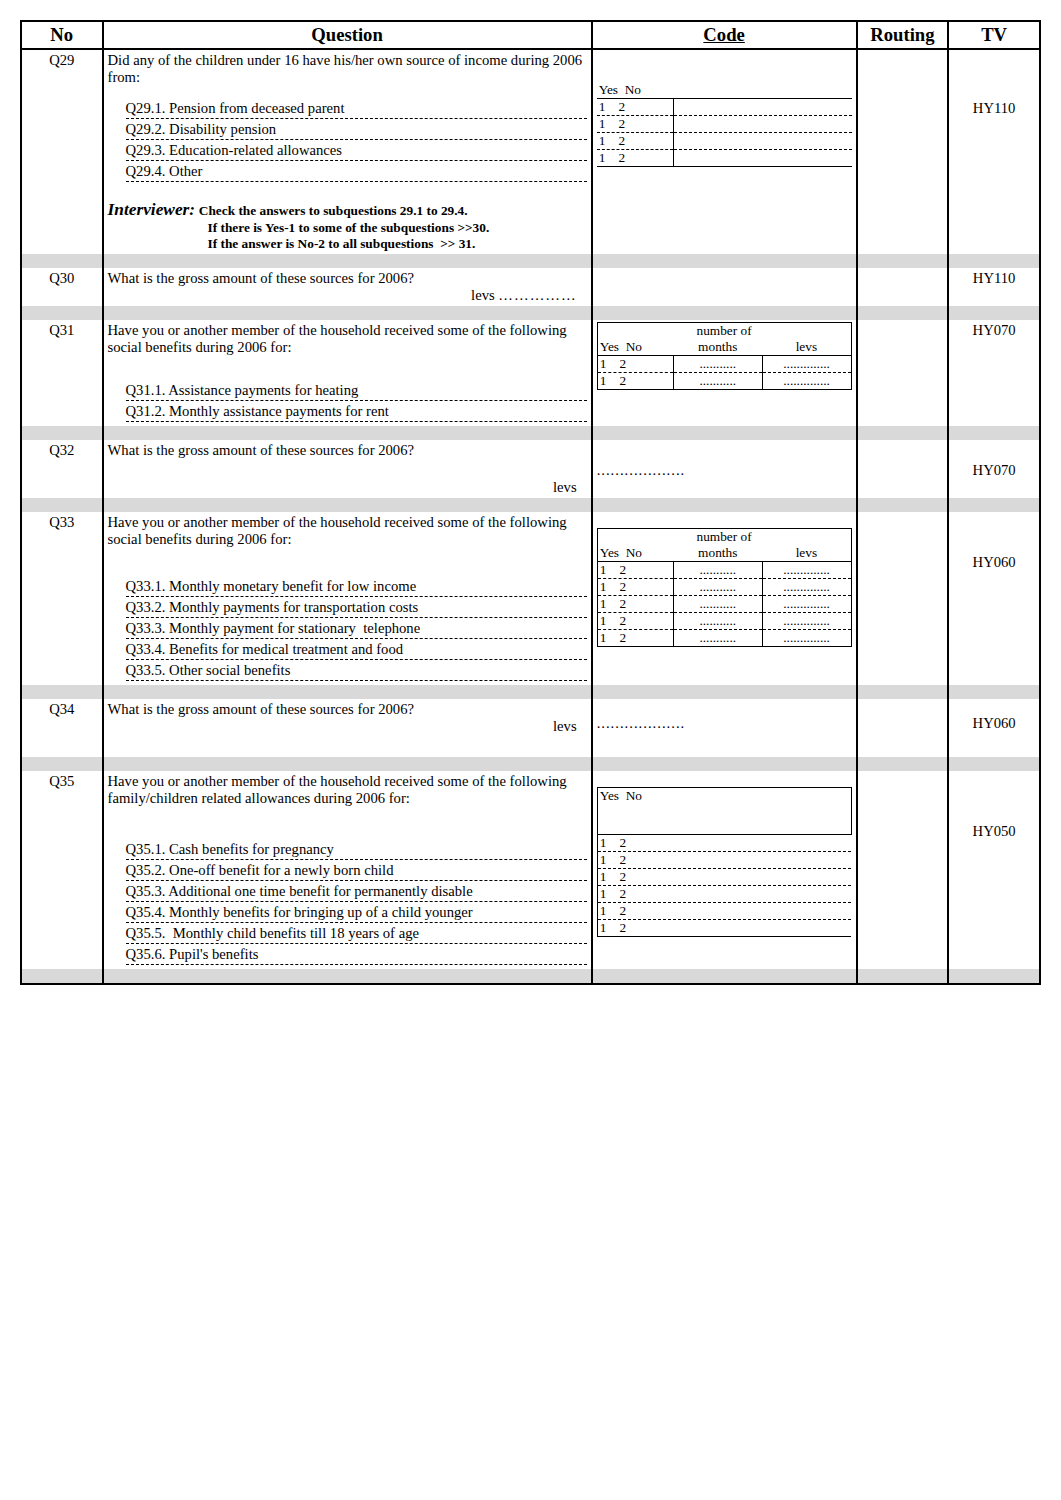| No | Question | Code | Routing | TV |
| Q29 | Did any of the children under 16 have his/her own source of income during 2006 from: Q29.1. Pension from deceased parent Q29.2. Disability pension Q29.3. Education-related allowances Q29.4. Other Interviewer: Check the answers to subquestions 29.1 to 29.4. If there is Yes-1 to some of the subquestions >>30. If the answer is No-2 to all subquestions >> 31. | / Yes No / / / 1 2 / / / 1 2 / / / 1 2 / / / 1 2 / / | | HY110 |
| Q30 | What is the gross amount of these sources for 2006? levs …………… | | | HY110 |
| Q31 | Have you or another member of the household received some of the following social benefits during 2006 for: Q31.1. Assistance payments for heating Q31.2. Monthly assistance payments for rent | / number of / / Yes No / months / levs / / 1 2 / ........... / .............. / / 1 2 / ........... / .............. / | | HY070 |
| Q32 | What is the gross amount of these sources for 2006? levs | ................... | | HY070 |
| Q33 | Have you or another member of the household received some of the following social benefits during 2006 for: Q33.1. Monthly monetary benefit for low income Q33.2. Monthly payments for transportation costs Q33.3. Monthly payment for stationary telephone Q33.4. Benefits for medical treatment and food Q33.5. Other social benefits | / number of / / Yes No / months / levs / / 1 2 / ........... / .............. / / 1 2 / ........... / .............. / / 1 2 / ........... / .............. / / 1 2 / ........... / .............. / / 1 2 / ........... / .............. / | | HY060 |
| Q34 | What is the gross amount of these sources for 2006? levs | ................... | | HY060 |
| Q35 | Have you or another member of the household received some of the following family/children related allowances during 2006 for: Q35.1. Cash benefits for pregnancy Q35.2. One-off benefit for a newly born child Q35.3. Additional one time benefit for permanently disable Q35.4. Monthly benefits for bringing up of a child younger Q35.5. Monthly child benefits till 18 years of age Q35.6. Pupil's benefits | / Yes No / / 1 2 / / 1 2 / / 1 2 / / 1 2 / / 1 2 / / 1 2 / | | HY050 |